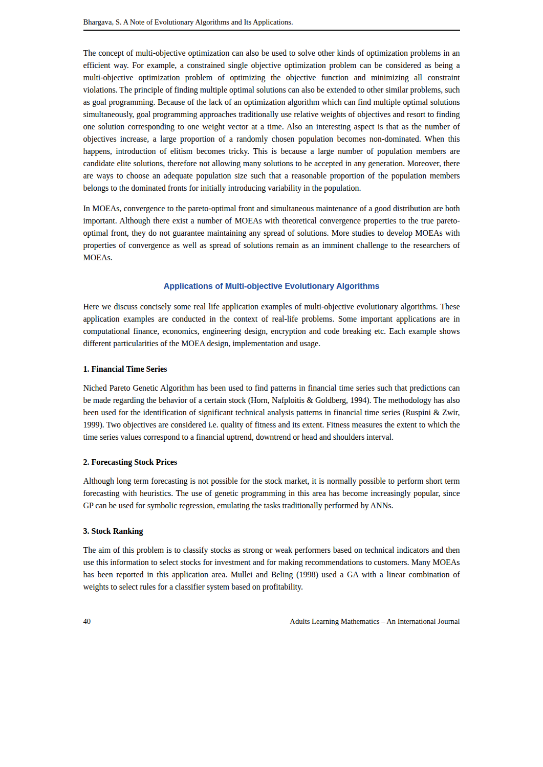Bhargava, S. A Note of Evolutionary Algorithms and Its Applications.
The concept of multi-objective optimization can also be used to solve other kinds of optimization problems in an efficient way. For example, a constrained single objective optimization problem can be considered as being a multi-objective optimization problem of optimizing the objective function and minimizing all constraint violations. The principle of finding multiple optimal solutions can also be extended to other similar problems, such as goal programming. Because of the lack of an optimization algorithm which can find multiple optimal solutions simultaneously, goal programming approaches traditionally use relative weights of objectives and resort to finding one solution corresponding to one weight vector at a time. Also an interesting aspect is that as the number of objectives increase, a large proportion of a randomly chosen population becomes non-dominated. When this happens, introduction of elitism becomes tricky. This is because a large number of population members are candidate elite solutions, therefore not allowing many solutions to be accepted in any generation. Moreover, there are ways to choose an adequate population size such that a reasonable proportion of the population members belongs to the dominated fronts for initially introducing variability in the population.
In MOEAs, convergence to the pareto-optimal front and simultaneous maintenance of a good distribution are both important. Although there exist a number of MOEAs with theoretical convergence properties to the true pareto-optimal front, they do not guarantee maintaining any spread of solutions. More studies to develop MOEAs with properties of convergence as well as spread of solutions remain as an imminent challenge to the researchers of MOEAs.
Applications of Multi-objective Evolutionary Algorithms
Here we discuss concisely some real life application examples of multi-objective evolutionary algorithms. These application examples are conducted in the context of real-life problems. Some important applications are in computational finance, economics, engineering design, encryption and code breaking etc. Each example shows different particularities of the MOEA design, implementation and usage.
1. Financial Time Series
Niched Pareto Genetic Algorithm has been used to find patterns in financial time series such that predictions can be made regarding the behavior of a certain stock (Horn, Nafploitis & Goldberg, 1994). The methodology has also been used for the identification of significant technical analysis patterns in financial time series (Ruspini & Zwir, 1999). Two objectives are considered i.e. quality of fitness and its extent. Fitness measures the extent to which the time series values correspond to a financial uptrend, downtrend or head and shoulders interval.
2. Forecasting Stock Prices
Although long term forecasting is not possible for the stock market, it is normally possible to perform short term forecasting with heuristics. The use of genetic programming in this area has become increasingly popular, since GP can be used for symbolic regression, emulating the tasks traditionally performed by ANNs.
3. Stock Ranking
The aim of this problem is to classify stocks as strong or weak performers based on technical indicators and then use this information to select stocks for investment and for making recommendations to customers. Many MOEAs has been reported in this application area. Mullei and Beling (1998) used a GA with a linear combination of weights to select rules for a classifier system based on profitability.
40 Adults Learning Mathematics – An International Journal